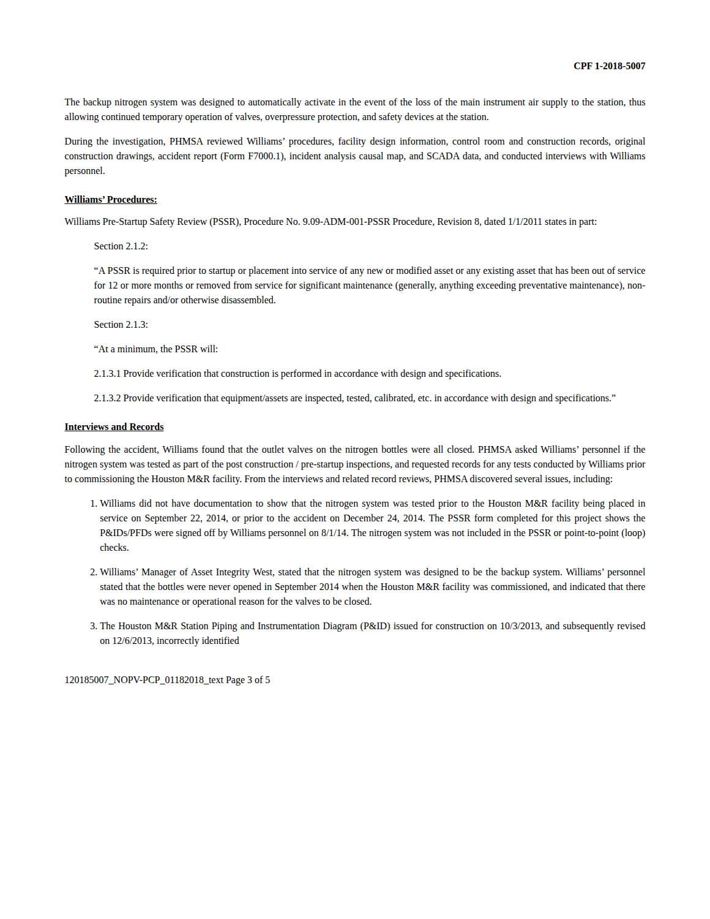CPF 1-2018-5007
The backup nitrogen system was designed to automatically activate in the event of the loss of the main instrument air supply to the station, thus allowing continued temporary operation of valves, overpressure protection, and safety devices at the station.
During the investigation, PHMSA reviewed Williams’ procedures, facility design information, control room and construction records, original construction drawings, accident report (Form F7000.1), incident analysis causal map, and SCADA data, and conducted interviews with Williams personnel.
Williams’ Procedures:
Williams Pre-Startup Safety Review (PSSR), Procedure No. 9.09-ADM-001-PSSR Procedure, Revision 8, dated 1/1/2011 states in part:
Section 2.1.2:
“A PSSR is required prior to startup or placement into service of any new or modified asset or any existing asset that has been out of service for 12 or more months or removed from service for significant maintenance (generally, anything exceeding preventative maintenance), non-routine repairs and/or otherwise disassembled.
Section 2.1.3:
“At a minimum, the PSSR will:
2.1.3.1 Provide verification that construction is performed in accordance with design and specifications.
2.1.3.2 Provide verification that equipment/assets are inspected, tested, calibrated, etc. in accordance with design and specifications.”
Interviews and Records
Following the accident, Williams found that the outlet valves on the nitrogen bottles were all closed. PHMSA asked Williams’ personnel if the nitrogen system was tested as part of the post construction / pre-startup inspections, and requested records for any tests conducted by Williams prior to commissioning the Houston M&R facility. From the interviews and related record reviews, PHMSA discovered several issues, including:
Williams did not have documentation to show that the nitrogen system was tested prior to the Houston M&R facility being placed in service on September 22, 2014, or prior to the accident on December 24, 2014. The PSSR form completed for this project shows the P&IDs/PFDs were signed off by Williams personnel on 8/1/14. The nitrogen system was not included in the PSSR or point-to-point (loop) checks.
Williams’ Manager of Asset Integrity West, stated that the nitrogen system was designed to be the backup system. Williams’ personnel stated that the bottles were never opened in September 2014 when the Houston M&R facility was commissioned, and indicated that there was no maintenance or operational reason for the valves to be closed.
The Houston M&R Station Piping and Instrumentation Diagram (P&ID) issued for construction on 10/3/2013, and subsequently revised on 12/6/2013, incorrectly identified
120185007_NOPV-PCP_01182018_text Page 3 of 5